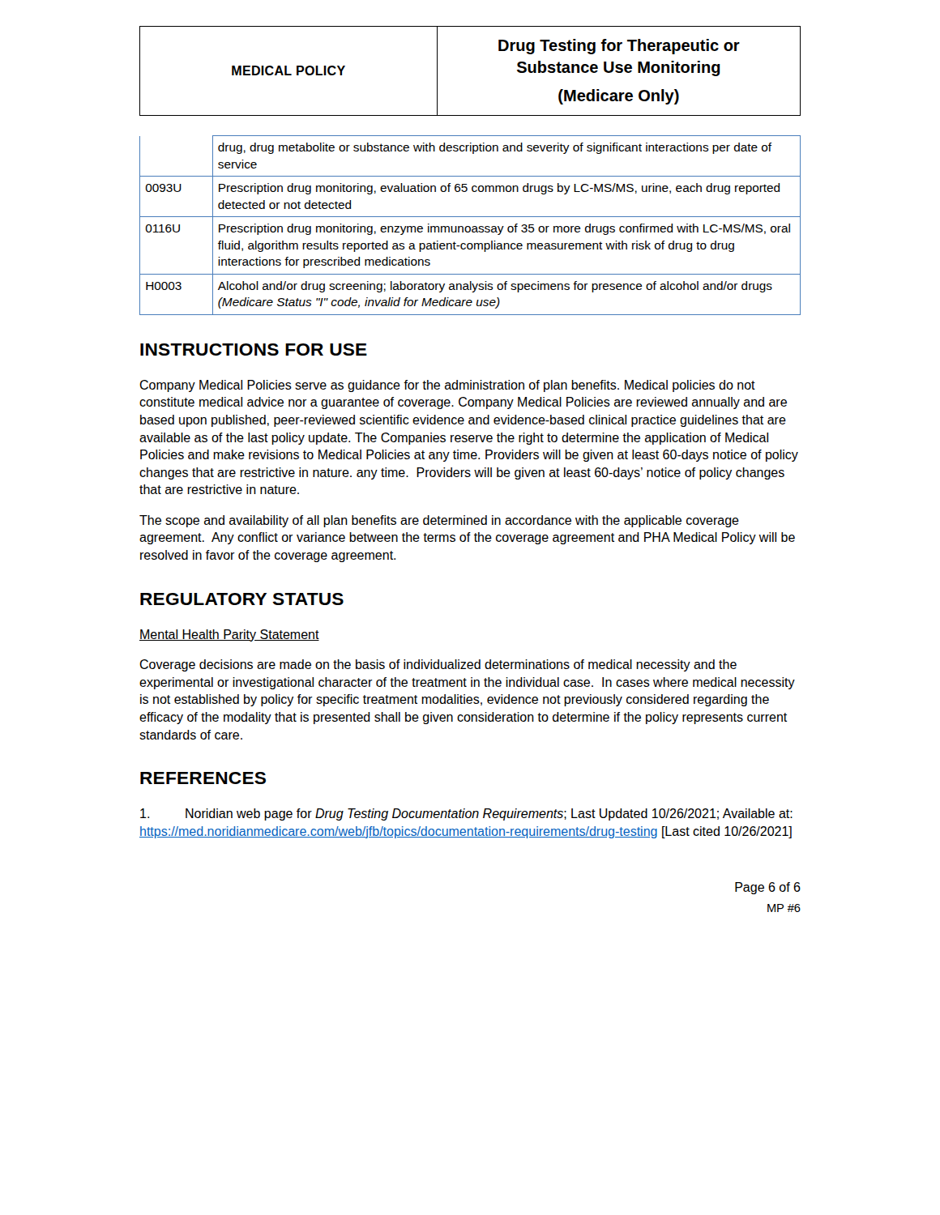| MEDICAL POLICY | Drug Testing for Therapeutic or Substance Use Monitoring (Medicare Only) |
| | drug, drug metabolite or substance with description and severity of significant interactions per date of service |
| 0093U | Prescription drug monitoring, evaluation of 65 common drugs by LC-MS/MS, urine, each drug reported detected or not detected |
| 0116U | Prescription drug monitoring, enzyme immunoassay of 35 or more drugs confirmed with LC-MS/MS, oral fluid, algorithm results reported as a patient-compliance measurement with risk of drug to drug interactions for prescribed medications |
| H0003 | Alcohol and/or drug screening; laboratory analysis of specimens for presence of alcohol and/or drugs (Medicare Status "I" code, invalid for Medicare use) |
INSTRUCTIONS FOR USE
Company Medical Policies serve as guidance for the administration of plan benefits. Medical policies do not constitute medical advice nor a guarantee of coverage. Company Medical Policies are reviewed annually and are based upon published, peer-reviewed scientific evidence and evidence-based clinical practice guidelines that are available as of the last policy update. The Companies reserve the right to determine the application of Medical Policies and make revisions to Medical Policies at any time. Providers will be given at least 60-days notice of policy changes that are restrictive in nature. any time. Providers will be given at least 60-days’ notice of policy changes that are restrictive in nature.
The scope and availability of all plan benefits are determined in accordance with the applicable coverage agreement. Any conflict or variance between the terms of the coverage agreement and PHA Medical Policy will be resolved in favor of the coverage agreement.
REGULATORY STATUS
Mental Health Parity Statement
Coverage decisions are made on the basis of individualized determinations of medical necessity and the experimental or investigational character of the treatment in the individual case. In cases where medical necessity is not established by policy for specific treatment modalities, evidence not previously considered regarding the efficacy of the modality that is presented shall be given consideration to determine if the policy represents current standards of care.
REFERENCES
1. Noridian web page for Drug Testing Documentation Requirements; Last Updated 10/26/2021; Available at: https://med.noridianmedicare.com/web/jfb/topics/documentation-requirements/drug-testing [Last cited 10/26/2021]
Page 6 of 6
MP #6